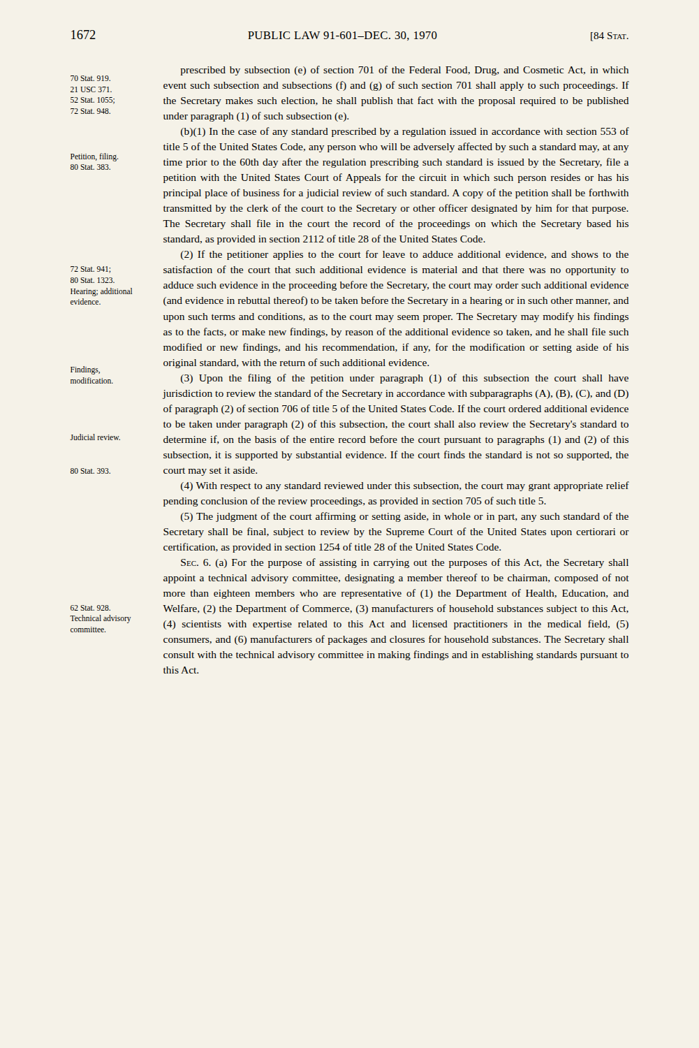1672
PUBLIC LAW 91-601–DEC. 30, 1970
[84 Stat.
70 Stat. 919.
21 USC 371.
52 Stat. 1055;
72 Stat. 948.
Petition, filing.
80 Stat. 383.
72 Stat. 941;
80 Stat. 1323.
Hearing; additional evidence.
Findings,
modification.
Judicial review.
80 Stat. 393.
62 Stat. 928.
Technical advisory committee.
prescribed by subsection (e) of section 701 of the Federal Food, Drug, and Cosmetic Act, in which event such subsection and subsections (f) and (g) of such section 701 shall apply to such proceedings. If the Secretary makes such election, he shall publish that fact with the proposal required to be published under paragraph (1) of such subsection (e).
(b)(1) In the case of any standard prescribed by a regulation issued in accordance with section 553 of title 5 of the United States Code, any person who will be adversely affected by such a standard may, at any time prior to the 60th day after the regulation prescribing such standard is issued by the Secretary, file a petition with the United States Court of Appeals for the circuit in which such person resides or has his principal place of business for a judicial review of such standard. A copy of the petition shall be forthwith transmitted by the clerk of the court to the Secretary or other officer designated by him for that purpose. The Secretary shall file in the court the record of the proceedings on which the Secretary based his standard, as provided in section 2112 of title 28 of the United States Code.
(2) If the petitioner applies to the court for leave to adduce additional evidence, and shows to the satisfaction of the court that such additional evidence is material and that there was no opportunity to adduce such evidence in the proceeding before the Secretary, the court may order such additional evidence (and evidence in rebuttal thereof) to be taken before the Secretary in a hearing or in such other manner, and upon such terms and conditions, as to the court may seem proper. The Secretary may modify his findings as to the facts, or make new findings, by reason of the additional evidence so taken, and he shall file such modified or new findings, and his recommendation, if any, for the modification or setting aside of his original standard, with the return of such additional evidence.
(3) Upon the filing of the petition under paragraph (1) of this subsection the court shall have jurisdiction to review the standard of the Secretary in accordance with subparagraphs (A), (B), (C), and (D) of paragraph (2) of section 706 of title 5 of the United States Code. If the court ordered additional evidence to be taken under paragraph (2) of this subsection, the court shall also review the Secretary's standard to determine if, on the basis of the entire record before the court pursuant to paragraphs (1) and (2) of this subsection, it is supported by substantial evidence. If the court finds the standard is not so supported, the court may set it aside.
(4) With respect to any standard reviewed under this subsection, the court may grant appropriate relief pending conclusion of the review proceedings, as provided in section 705 of such title 5.
(5) The judgment of the court affirming or setting aside, in whole or in part, any such standard of the Secretary shall be final, subject to review by the Supreme Court of the United States upon certiorari or certification, as provided in section 1254 of title 28 of the United States Code.
Sec. 6. (a) For the purpose of assisting in carrying out the purposes of this Act, the Secretary shall appoint a technical advisory committee, designating a member thereof to be chairman, composed of not more than eighteen members who are representative of (1) the Department of Health, Education, and Welfare, (2) the Department of Commerce, (3) manufacturers of household substances subject to this Act, (4) scientists with expertise related to this Act and licensed practitioners in the medical field, (5) consumers, and (6) manufacturers of packages and closures for household substances. The Secretary shall consult with the technical advisory committee in making findings and in establishing standards pursuant to this Act.